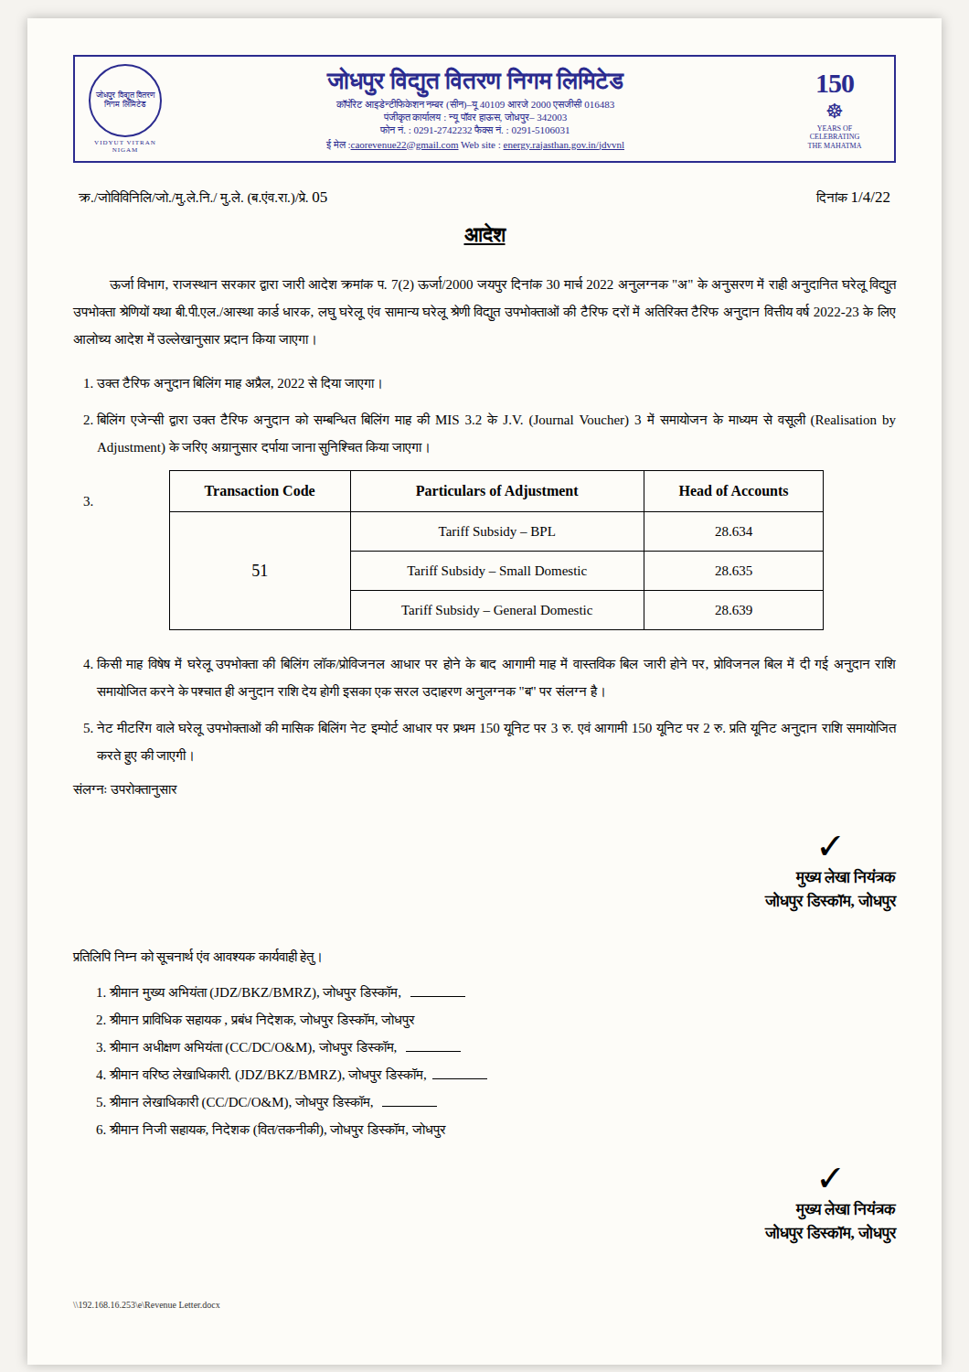जोधपुर विद्युत वितरण निगम लिमिटेड
VIDYUT VITRAN NIGAM
जोधपुर विद्युत वितरण निगम लिमिटेड
कॉर्पोरेट आइडेन्टीफिकेशन नम्बर (सीन)–यू 40109 आरजे 2000 एसजीसी 016483
पंजीकृत कार्यालय : न्यू पॉवर हाऊस, जोधपुर– 342003
फोन नं. : 0291-2742232 फैक्स नं. : 0291-5106031
ई मेल :caorevenue22@gmail.com Web site : energy.rajasthan.gov.in/jdvvnl
150
☸
YEARS OF
CELEBRATING
THE MAHATMA
क्र./जोविविनिलि/जो./मु.ले.नि./ मु.ले. (ब.एंव.रा.)/प्रे. 05
दिनांक 1/4/22
आदेश
ऊर्जा विभाग, राजस्थान सरकार द्वारा जारी आदेश क्रमांक प. 7(2) ऊर्जा/2000 जयपुर दिनांक 30 मार्च 2022 अनुलग्नक "अ" के अनुसरण में राही अनुदानित घरेलू विद्युत उपभोक्ता श्रेणियों यथा बी.पी.एल./आस्था कार्ड धारक, लघु घरेलू एंव सामान्य घरेलू श्रेणी विद्युत उपभोक्ताओं की टैरिफ दरों में अतिरिक्त टैरिफ अनुदान वित्तीय वर्ष 2022-23 के लिए आलोच्य आदेश में उल्लेखानुसार प्रदान किया जाएगा।
उक्त टैरिफ अनुदान बिलिंग माह अप्रैल, 2022 से दिया जाएगा।
बिलिंग एजेन्सी द्वारा उक्त टैरिफ अनुदान को सम्बन्धित बिलिंग माह की MIS 3.2 के J.V. (Journal Voucher) 3 में समायोजन के माध्यम से वसूली (Realisation by Adjustment) के जरिए अग्रानुसार दर्पाया जाना सुनिश्चित किया जाएगा।
| Transaction Code | Particulars of Adjustment | Head of Accounts |
| --- | --- | --- |
| 51 | Tariff Subsidy – BPL | 28.634 |
| Tariff Subsidy – Small Domestic | 28.635 |
| Tariff Subsidy – General Domestic | 28.639 |
किसी माह विषेष में घरेलू उपभोक्ता की बिलिंग लॉक/प्रोविजनल आधार पर होने के बाद आगामी माह में वास्तविक बिल जारी होने पर, प्रोविजनल बिल में दी गई अनुदान राशि समायोजित करने के पश्चात ही अनुदान राशि देय होगी इसका एक सरल उदाहरण अनुलग्नक "ब" पर संलग्न है।
नेट मीटरिंग वाले घरेलू उपभोक्ताओं की मासिक बिलिंग नेट इम्पोर्ट आधार पर प्रथम 150 यूनिट पर 3 रु. एवं आगामी 150 यूनिट पर 2 रु. प्रति यूनिट अनुदान राशि समायोजित करते हुए की जाएगी।
संलग्नः उपरोक्तानुसार
✓
मुख्य लेखा नियंत्रक
जोधपुर डिस्कॉम, जोधपुर
प्रतिलिपि निम्न को सूचनार्थ एंव आवश्यक कार्यवाही हेतु।
श्रीमान मुख्य अभियंता (JDZ/BKZ/BMRZ), जोधपुर डिस्कॉम,
श्रीमान प्राविधिक सहायक , प्रबंध निदेशक, जोधपुर डिस्कॉम, जोधपुर
श्रीमान अधीक्षण अभियंता (CC/DC/O&M), जोधपुर डिस्कॉम,
श्रीमान वरिष्ठ लेखाधिकारी. (JDZ/BKZ/BMRZ), जोधपुर डिस्कॉम,
श्रीमान लेखाधिकारी (CC/DC/O&M), जोधपुर डिस्कॉम,
श्रीमान निजी सहायक, निदेशक (वित/तकनीकी), जोधपुर डिस्कॉम, जोधपुर
✓
मुख्य लेखा नियंत्रक
जोधपुर डिस्कॉम, जोधपुर
\\192.168.16.253\e\Revenue Letter.docx